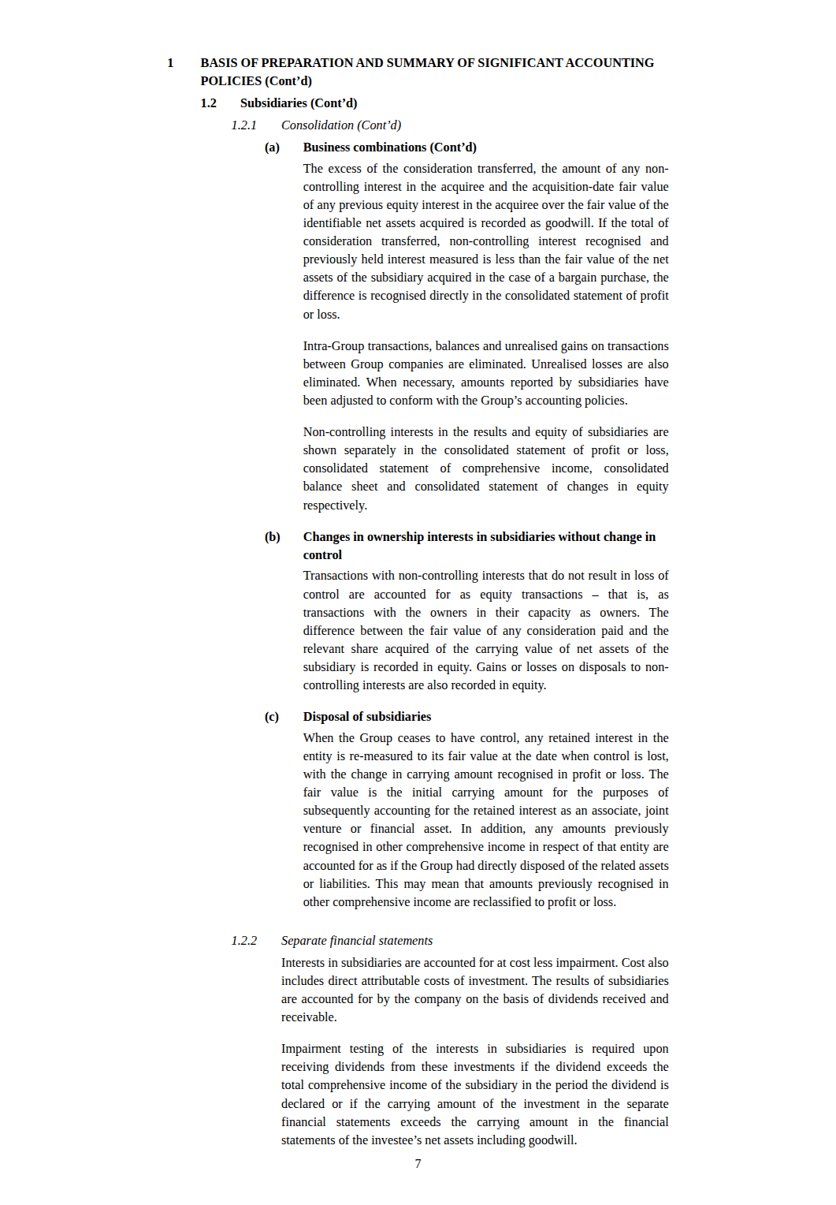1 BASIS OF PREPARATION AND SUMMARY OF SIGNIFICANT ACCOUNTING POLICIES (Cont’d)
1.2 Subsidiaries (Cont’d)
1.2.1 Consolidation (Cont’d)
(a) Business combinations (Cont’d)
The excess of the consideration transferred, the amount of any non-controlling interest in the acquiree and the acquisition-date fair value of any previous equity interest in the acquiree over the fair value of the identifiable net assets acquired is recorded as goodwill. If the total of consideration transferred, non-controlling interest recognised and previously held interest measured is less than the fair value of the net assets of the subsidiary acquired in the case of a bargain purchase, the difference is recognised directly in the consolidated statement of profit or loss.
Intra-Group transactions, balances and unrealised gains on transactions between Group companies are eliminated. Unrealised losses are also eliminated. When necessary, amounts reported by subsidiaries have been adjusted to conform with the Group’s accounting policies.
Non-controlling interests in the results and equity of subsidiaries are shown separately in the consolidated statement of profit or loss, consolidated statement of comprehensive income, consolidated balance sheet and consolidated statement of changes in equity respectively.
(b) Changes in ownership interests in subsidiaries without change in control
Transactions with non-controlling interests that do not result in loss of control are accounted for as equity transactions – that is, as transactions with the owners in their capacity as owners. The difference between the fair value of any consideration paid and the relevant share acquired of the carrying value of net assets of the subsidiary is recorded in equity. Gains or losses on disposals to non-controlling interests are also recorded in equity.
(c) Disposal of subsidiaries
When the Group ceases to have control, any retained interest in the entity is re-measured to its fair value at the date when control is lost, with the change in carrying amount recognised in profit or loss. The fair value is the initial carrying amount for the purposes of subsequently accounting for the retained interest as an associate, joint venture or financial asset. In addition, any amounts previously recognised in other comprehensive income in respect of that entity are accounted for as if the Group had directly disposed of the related assets or liabilities. This may mean that amounts previously recognised in other comprehensive income are reclassified to profit or loss.
1.2.2 Separate financial statements
Interests in subsidiaries are accounted for at cost less impairment. Cost also includes direct attributable costs of investment. The results of subsidiaries are accounted for by the company on the basis of dividends received and receivable.
Impairment testing of the interests in subsidiaries is required upon receiving dividends from these investments if the dividend exceeds the total comprehensive income of the subsidiary in the period the dividend is declared or if the carrying amount of the investment in the separate financial statements exceeds the carrying amount in the financial statements of the investee’s net assets including goodwill.
7